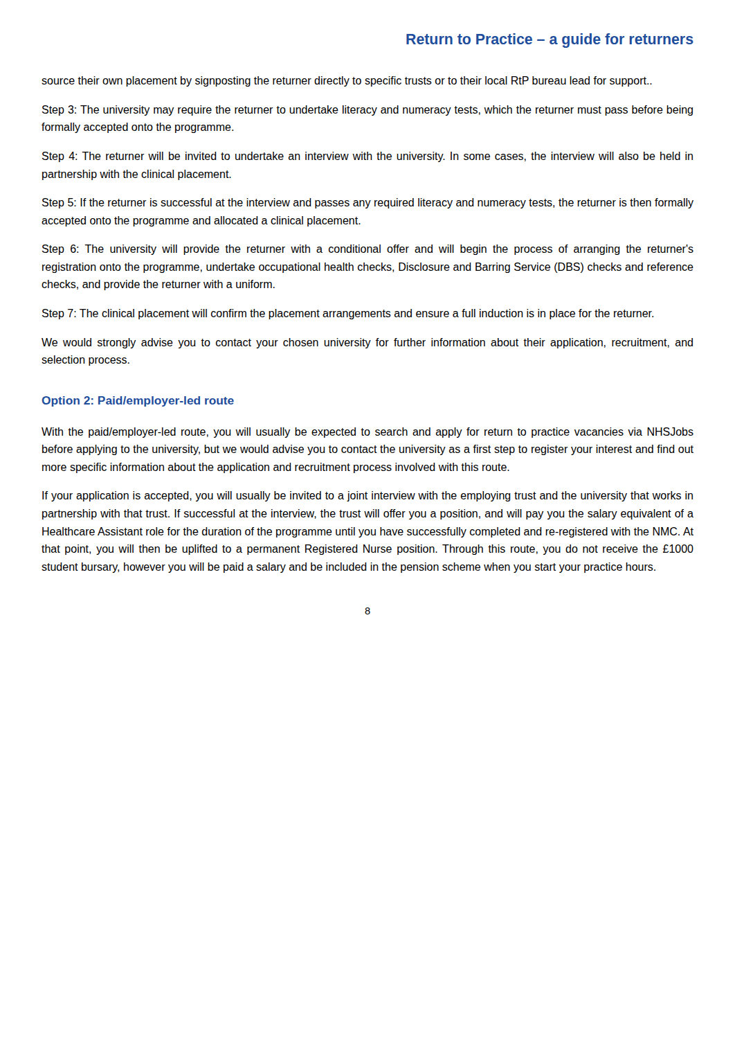Return to Practice – a guide for returners
source their own placement by signposting the returner directly to specific trusts or to their local RtP bureau lead for support..
Step 3: The university may require the returner to undertake literacy and numeracy tests, which the returner must pass before being formally accepted onto the programme.
Step 4: The returner will be invited to undertake an interview with the university. In some cases, the interview will also be held in partnership with the clinical placement.
Step 5: If the returner is successful at the interview and passes any required literacy and numeracy tests, the returner is then formally accepted onto the programme and allocated a clinical placement.
Step 6: The university will provide the returner with a conditional offer and will begin the process of arranging the returner's registration onto the programme, undertake occupational health checks, Disclosure and Barring Service (DBS) checks and reference checks, and provide the returner with a uniform.
Step 7: The clinical placement will confirm the placement arrangements and ensure a full induction is in place for the returner.
We would strongly advise you to contact your chosen university for further information about their application, recruitment, and selection process.
Option 2: Paid/employer-led route
With the paid/employer-led route, you will usually be expected to search and apply for return to practice vacancies via NHSJobs before applying to the university, but we would advise you to contact the university as a first step to register your interest and find out more specific information about the application and recruitment process involved with this route.
If your application is accepted, you will usually be invited to a joint interview with the employing trust and the university that works in partnership with that trust. If successful at the interview, the trust will offer you a position, and will pay you the salary equivalent of a Healthcare Assistant role for the duration of the programme until you have successfully completed and re-registered with the NMC. At that point, you will then be uplifted to a permanent Registered Nurse position. Through this route, you do not receive the £1000 student bursary, however you will be paid a salary and be included in the pension scheme when you start your practice hours.
8